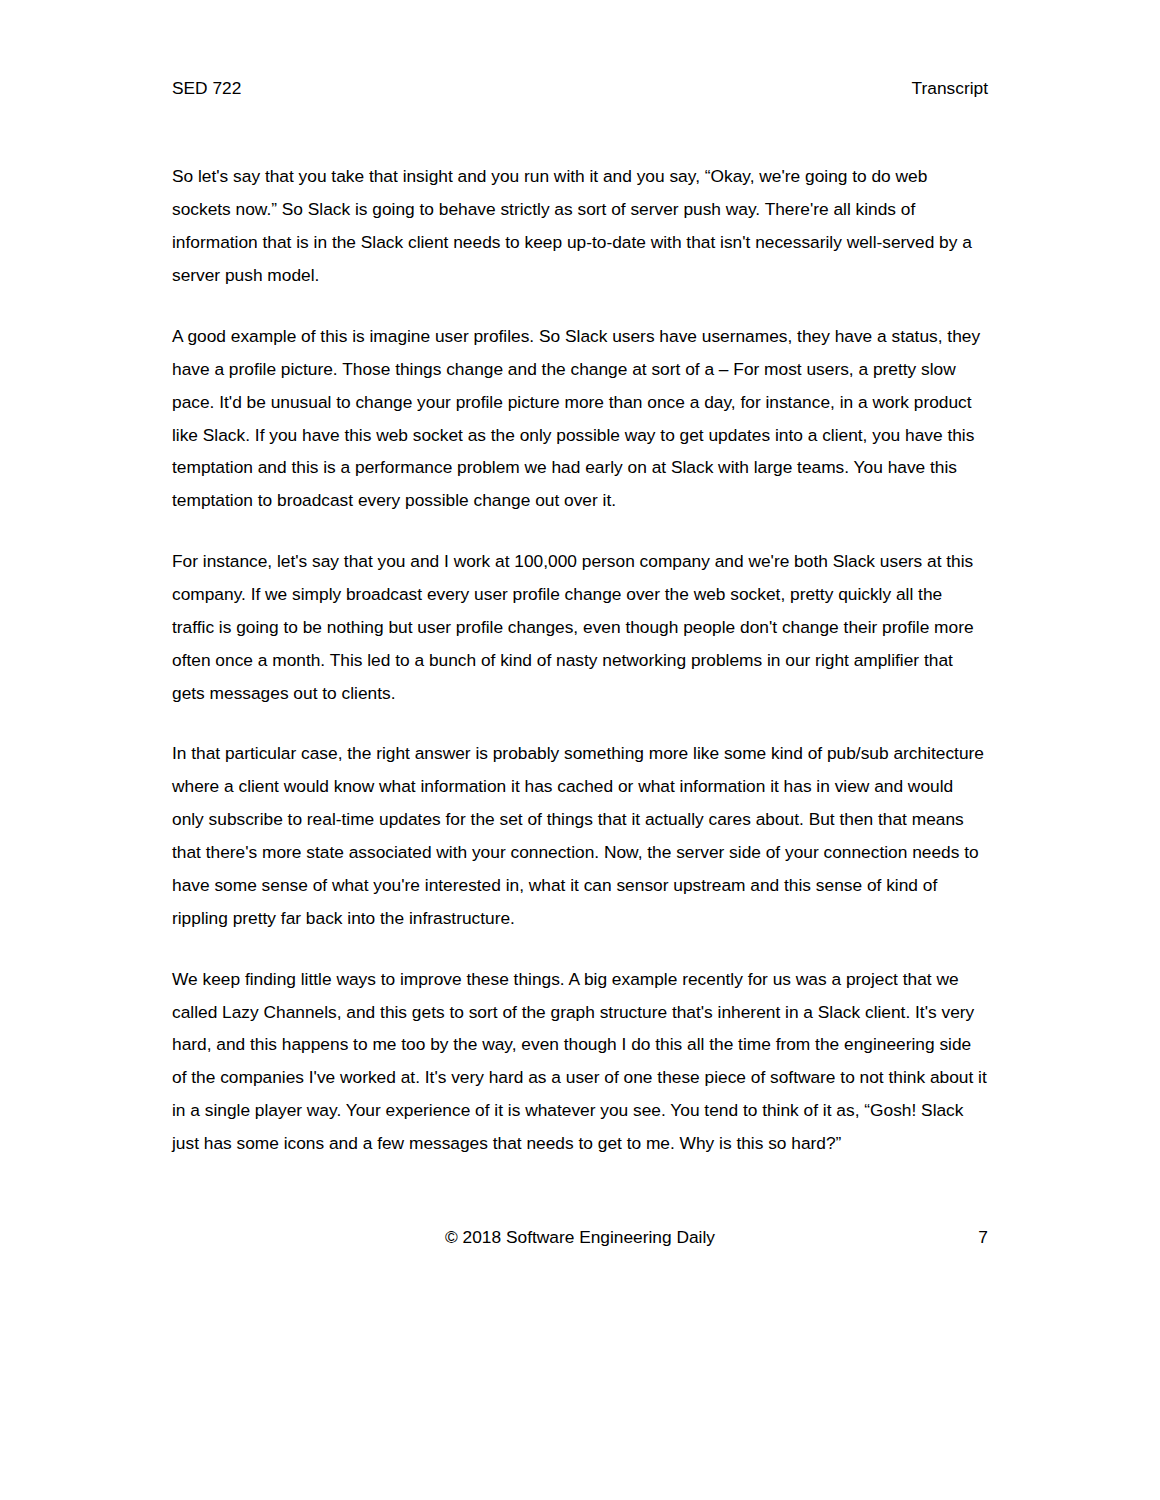SED 722
Transcript
So let's say that you take that insight and you run with it and you say, “Okay, we're going to do web sockets now.” So Slack is going to behave strictly as sort of server push way. There're all kinds of information that is in the Slack client needs to keep up-to-date with that isn't necessarily well-served by a server push model.
A good example of this is imagine user profiles. So Slack users have usernames, they have a status, they have a profile picture. Those things change and the change at sort of a – For most users, a pretty slow pace. It'd be unusual to change your profile picture more than once a day, for instance, in a work product like Slack. If you have this web socket as the only possible way to get updates into a client, you have this temptation and this is a performance problem we had early on at Slack with large teams. You have this temptation to broadcast every possible change out over it.
For instance, let's say that you and I work at 100,000 person company and we're both Slack users at this company. If we simply broadcast every user profile change over the web socket, pretty quickly all the traffic is going to be nothing but user profile changes, even though people don't change their profile more often once a month. This led to a bunch of kind of nasty networking problems in our right amplifier that gets messages out to clients.
In that particular case, the right answer is probably something more like some kind of pub/sub architecture where a client would know what information it has cached or what information it has in view and would only subscribe to real-time updates for the set of things that it actually cares about. But then that means that there's more state associated with your connection. Now, the server side of your connection needs to have some sense of what you're interested in, what it can sensor upstream and this sense of kind of rippling pretty far back into the infrastructure.
We keep finding little ways to improve these things. A big example recently for us was a project that we called Lazy Channels, and this gets to sort of the graph structure that's inherent in a Slack client. It's very hard, and this happens to me too by the way, even though I do this all the time from the engineering side of the companies I've worked at. It's very hard as a user of one these piece of software to not think about it in a single player way. Your experience of it is whatever you see. You tend to think of it as, “Gosh! Slack just has some icons and a few messages that needs to get to me. Why is this so hard?”
© 2018 Software Engineering Daily
7